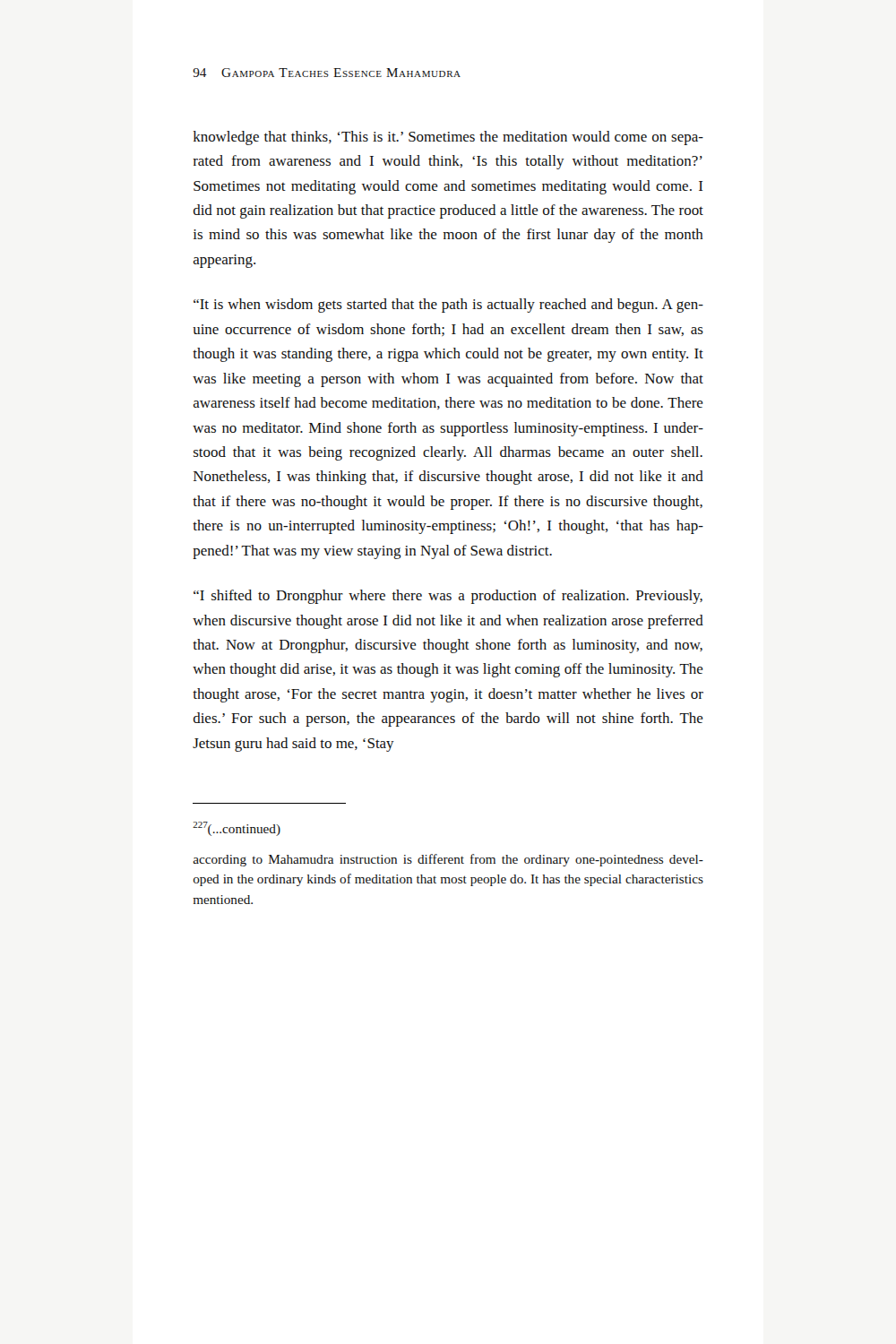94 Gampopa Teaches Essence Mahamudra
knowledge that thinks, ‘This is it.’ Sometimes the meditation would come on separated from awareness and I would think, ‘Is this totally without meditation?’ Sometimes not meditating would come and sometimes meditating would come. I did not gain realization but that practice produced a little of the awareness. The root is mind so this was somewhat like the moon of the first lunar day of the month appearing.
“It is when wisdom gets started that the path is actually reached and begun. A genuine occurrence of wisdom shone forth; I had an excellent dream then I saw, as though it was standing there, a rigpa which could not be greater, my own entity. It was like meeting a person with whom I was acquainted from before. Now that awareness itself had become meditation, there was no meditation to be done. There was no meditator. Mind shone forth as supportless luminosity-emptiness. I understood that it was being recognized clearly. All dharmas became an outer shell. Nonetheless, I was thinking that, if discursive thought arose, I did not like it and that if there was no-thought it would be proper. If there is no discursive thought, there is no un-interrupted luminosity-emptiness; ‘Oh!’, I thought, ‘that has happened!’ That was my view staying in Nyal of Sewa district.
“I shifted to Drongphur where there was a production of realization. Previously, when discursive thought arose I did not like it and when realization arose preferred that. Now at Drongphur, discursive thought shone forth as luminosity, and now, when thought did arise, it was as though it was light coming off the luminosity. The thought arose, ‘For the secret mantra yogin, it doesn’t matter whether he lives or dies.’ For such a person, the appearances of the bardo will not shine forth. The Jetsun guru had said to me, ‘Stay
227(...continued)
according to Mahamudra instruction is different from the ordinary one-pointedness developed in the ordinary kinds of meditation that most people do. It has the special characteristics mentioned.